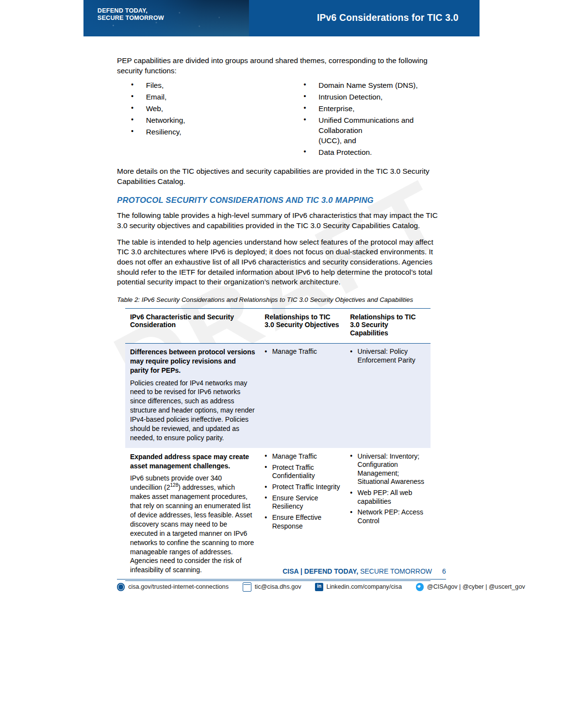DEFEND TODAY, SECURE TOMORROW
IPv6 Considerations for TIC 3.0
DRAFT
PEP capabilities are divided into groups around shared themes, corresponding to the following security functions:
Files,
Email,
Web,
Networking,
Resiliency,
Domain Name System (DNS),
Intrusion Detection,
Enterprise,
Unified Communications and Collaboration (UCC), and
Data Protection.
More details on the TIC objectives and security capabilities are provided in the TIC 3.0 Security Capabilities Catalog.
PROTOCOL SECURITY CONSIDERATIONS AND TIC 3.0 MAPPING
The following table provides a high-level summary of IPv6 characteristics that may impact the TIC 3.0 security objectives and capabilities provided in the TIC 3.0 Security Capabilities Catalog.
The table is intended to help agencies understand how select features of the protocol may affect TIC 3.0 architectures where IPv6 is deployed; it does not focus on dual-stacked environments. It does not offer an exhaustive list of all IPv6 characteristics and security considerations. Agencies should refer to the IETF for detailed information about IPv6 to help determine the protocol’s total potential security impact to their organization’s network architecture.
Table 2: IPv6 Security Considerations and Relationships to TIC 3.0 Security Objectives and Capabilities
| IPv6 Characteristic and Security Consideration | Relationships to TIC 3.0 Security Objectives | Relationships to TIC 3.0 Security Capabilities |
| --- | --- | --- |
| Differences between protocol versions may require policy revisions and parity for PEPs. Policies created for IPv4 networks may need to be revised for IPv6 networks since differences, such as address structure and header options, may render IPv4-based policies ineffective. Policies should be reviewed, and updated as needed, to ensure policy parity. | Manage Traffic | Universal: Policy Enforcement Parity |
| Expanded address space may create asset management challenges. IPv6 subnets provide over 340 undecillion (2 128 ) addresses, which makes asset management procedures, that rely on scanning an enumerated list of device addresses, less feasible. Asset discovery scans may need to be executed in a targeted manner on IPv6 networks to confine the scanning to more manageable ranges of addresses. Agencies need to consider the risk of infeasibility of scanning. | Manage Traffic Protect Traffic Confidentiality Protect Traffic Integrity Ensure Service Resiliency Ensure Effective Response | Universal: Inventory; Configuration Management; Situational Awareness Web PEP: All web capabilities Network PEP: Access Control |
CISA | DEFEND TODAY, SECURE TOMORROW6
cisa.gov/trusted-internet-connections tic@cisa.dhs.gov Linkedin.com/company/cisa @CISAgov | @cyber | @uscert_gov